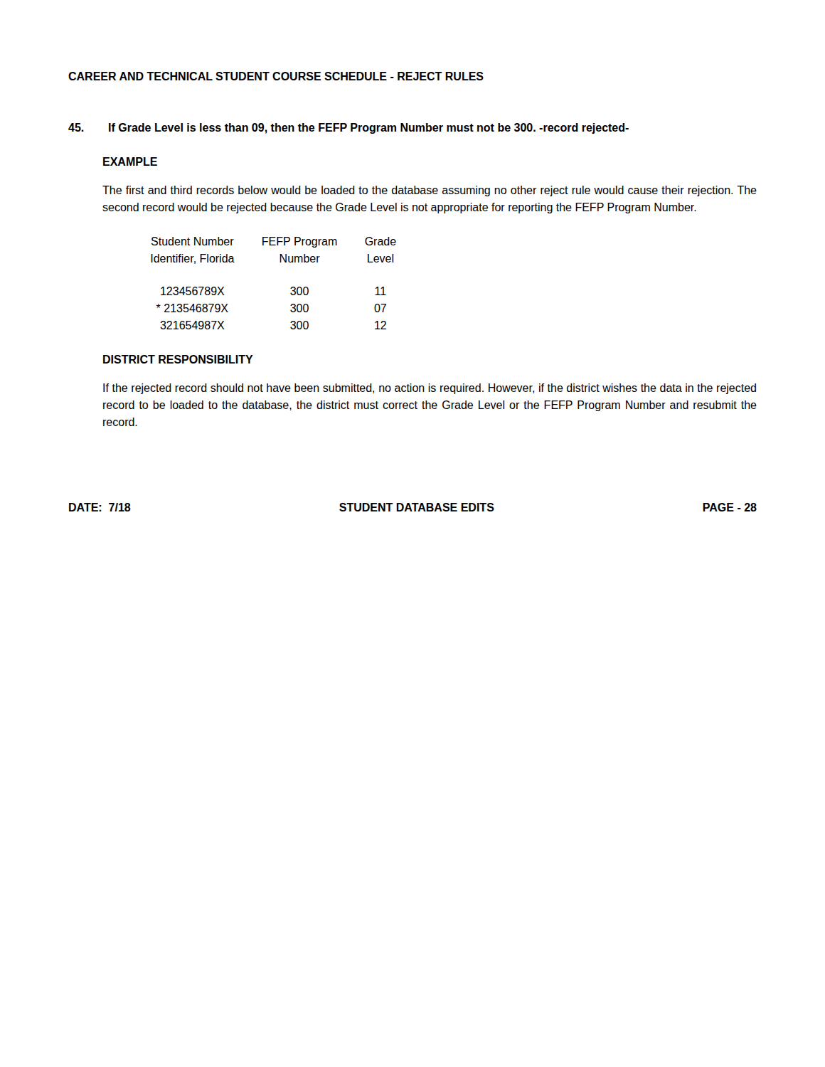CAREER AND TECHNICAL STUDENT COURSE SCHEDULE - REJECT RULES
45. If Grade Level is less than 09, then the FEFP Program Number must not be 300. -record rejected-
EXAMPLE
The first and third records below would be loaded to the database assuming no other reject rule would cause their rejection. The second record would be rejected because the Grade Level is not appropriate for reporting the FEFP Program Number.
| Student Number Identifier, Florida | FEFP Program Number | Grade Level |
| --- | --- | --- |
| 123456789X | 300 | 11 |
| * 213546879X | 300 | 07 |
| 321654987X | 300 | 12 |
DISTRICT RESPONSIBILITY
If the rejected record should not have been submitted, no action is required. However, if the district wishes the data in the rejected record to be loaded to the database, the district must correct the Grade Level or the FEFP Program Number and resubmit the record.
DATE: 7/18 STUDENT DATABASE EDITS PAGE - 28